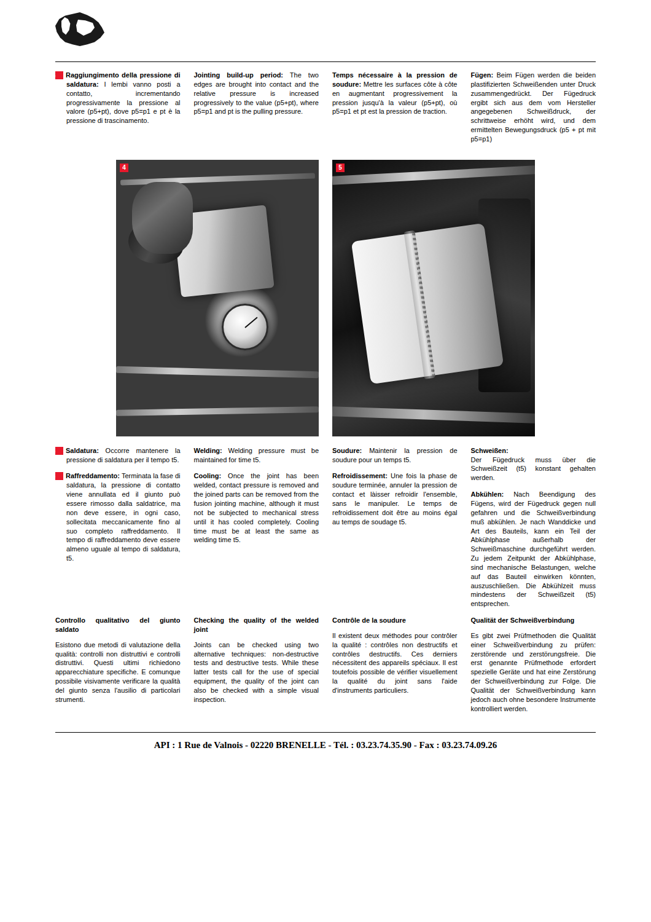4 Raggiungimento della pressione di saldatura: I lembi vanno posti a contatto, incrementando progressivamente la pressione al valore (p5+pt), dove p5=p1 e pt è la pressione di trascinamento.
Jointing build-up period: The two edges are brought into contact and the relative pressure is increased progressively to the value (p5+pt), where p5=p1 and pt is the pulling pressure.
Temps nécessaire à la pression de soudure: Mettre les surfaces côte à côte en augmentant progressivement la pression jusqu'à la valeur (p5+pt), où p5=p1 et pt est la pression de traction.
Fügen: Beim Fügen werden die beiden plastifizierten Schweißenden unter Druck zusammengedrückt. Der Fügedruck ergibt sich aus dem vom Hersteller angegebenen Schweißdruck, der schrittweise erhöht wird, und dem ermittelten Bewegungsdruck (p5 + pt mit p5=p1)
4
5
5 Saldatura: Occorre mantenere la pressione di saldatura per il tempo t5.
6 Raffreddamento: Terminata la fase di saldatura, la pressione di contatto viene annullata ed il giunto può essere rimosso dalla saldatrice, ma non deve essere, in ogni caso, sollecitata meccanicamente fino al suo completo raffreddamento. Il tempo di raffreddamento deve essere almeno uguale al tempo di saldatura, t5.
Welding: Welding pressure must be maintained for time t5.
Cooling: Once the joint has been welded, contact pressure is removed and the joined parts can be removed from the fusion jointing machine, although it must not be subjected to mechanical stress until it has cooled completely. Cooling time must be at least the same as welding time t5.
Soudure: Maintenir la pression de soudure pour un temps t5.
Refroidissement: Une fois la phase de soudure terminée, annuler la pression de contact et làisser refroidir l'ensemble, sans le manipuler. Le temps de refroidissement doit être au moins égal au temps de soudage t5.
Schweißen:
Der Fügedruck muss über die Schweißzeit (t5) konstant gehalten werden.
Abkühlen: Nach Beendigung des Fügens, wird der Fügedruck gegen null gefahren und die Schweißverbindung muß abkühlen. Je nach Wanddicke und Art des Bauteils, kann ein Teil der Abkühlphase außerhalb der Schweißmaschine durchgeführt werden. Zu jedem Zeitpunkt der Abkühlphase, sind mechanische Belastungen, welche auf das Bauteil einwirken könnten, auszuschließen. Die Abkühlzeit muss mindestens der Schweißzeit (t5) entsprechen.
Controllo qualitativo del giunto saldato
Esistono due metodi di valutazione della qualità: controlli non distruttivi e controlli distruttivi. Questi ultimi richiedono apparecchiature specifiche. E comunque possibile visivamente verificare la qualità del giunto senza l'ausilio di particolari strumenti.
Checking the quality of the welded joint
Joints can be checked using two alternative techniques: non-destructive tests and destructive tests. While these latter tests call for the use of special equipment, the quality of the joint can also be checked with a simple visual inspection.
Contrôle de la soudure
Il existent deux méthodes pour contrôler la qualité : contrôles non destructifs et contrôles destructifs. Ces derniers nécessitent des appareils spéciaux. Il est toutefois possible de vérifier visuellement la qualité du joint sans l'aide d'instruments particuliers.
Qualität der Schweißverbindung
Es gibt zwei Prüfmethoden die Qualität einer Schweißverbindung zu prüfen: zerstörende und zerstörungsfreie. Die erst genannte Prüfmethode erfordert spezielle Geräte und hat eine Zerstörung der Schweißverbindung zur Folge. Die Qualität der Schweißverbindung kann jedoch auch ohne besondere Instrumente kontrolliert werden.
API : 1 Rue de Valnois - 02220 BRENELLE - Tél. : 03.23.74.35.90 - Fax : 03.23.74.09.26